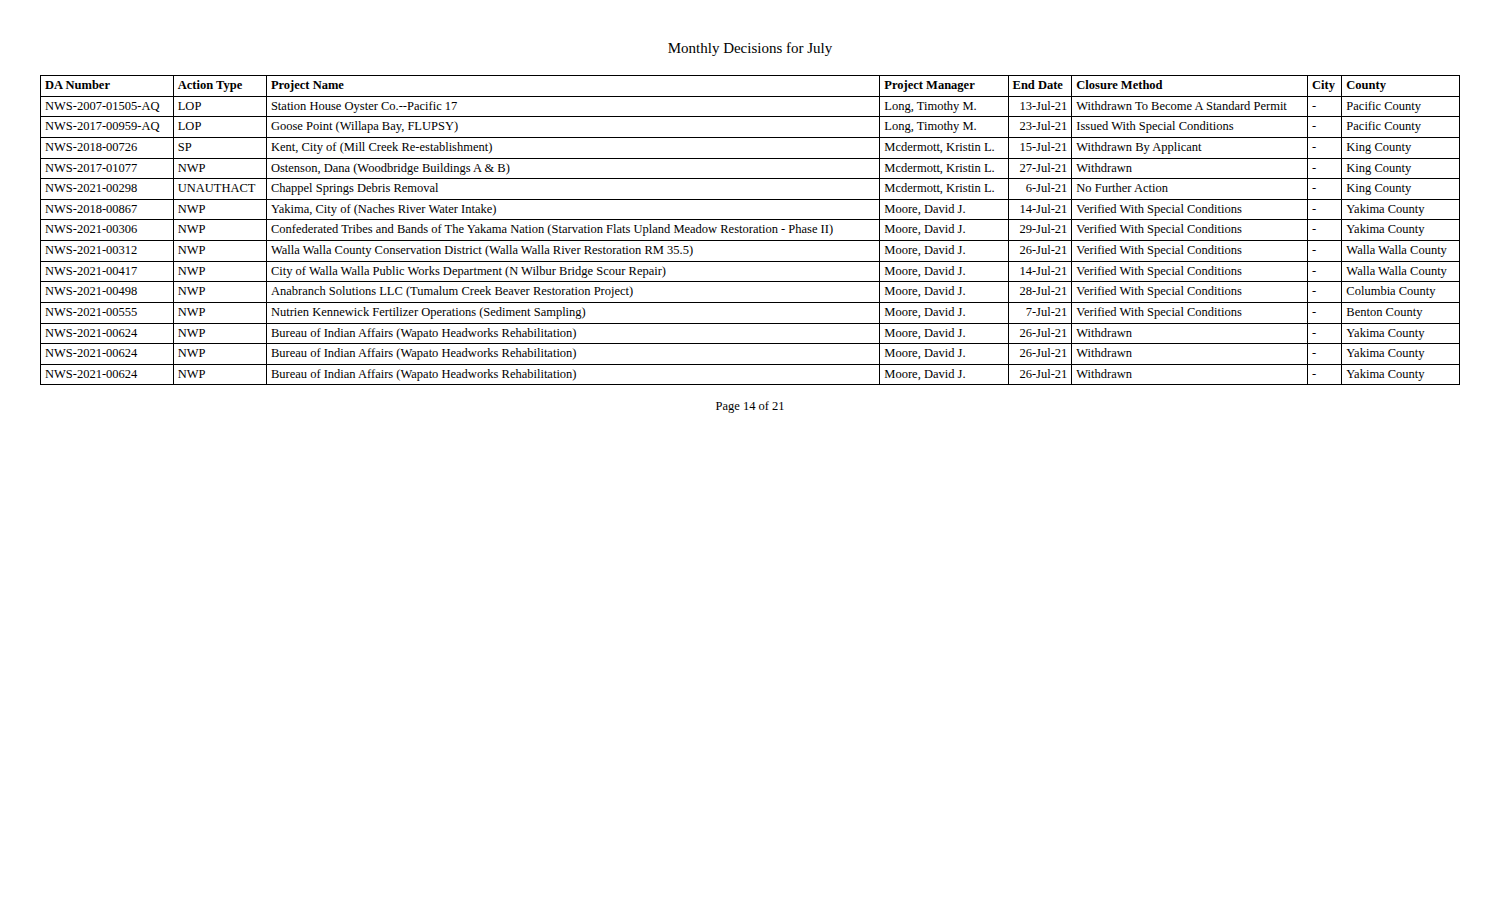Monthly Decisions for July
| DA Number | Action Type | Project Name | Project Manager | End Date | Closure Method | City | County |
| --- | --- | --- | --- | --- | --- | --- | --- |
| NWS-2007-01505-AQ | LOP | Station House Oyster Co.--Pacific 17 | Long, Timothy M. | 13-Jul-21 | Withdrawn To Become A Standard Permit | - | Pacific County |
| NWS-2017-00959-AQ | LOP | Goose Point (Willapa Bay, FLUPSY) | Long, Timothy M. | 23-Jul-21 | Issued With Special Conditions | - | Pacific County |
| NWS-2018-00726 | SP | Kent, City of (Mill Creek Re-establishment) | Mcdermott, Kristin L. | 15-Jul-21 | Withdrawn By Applicant | - | King County |
| NWS-2017-01077 | NWP | Ostenson, Dana (Woodbridge Buildings A & B) | Mcdermott, Kristin L. | 27-Jul-21 | Withdrawn | - | King County |
| NWS-2021-00298 | UNAUTHACT | Chappel Springs Debris Removal | Mcdermott, Kristin L. | 6-Jul-21 | No Further Action | - | King County |
| NWS-2018-00867 | NWP | Yakima, City of (Naches River Water Intake) | Moore, David J. | 14-Jul-21 | Verified With Special Conditions | - | Yakima County |
| NWS-2021-00306 | NWP | Confederated Tribes and Bands of The Yakama Nation (Starvation Flats Upland Meadow Restoration - Phase II) | Moore, David J. | 29-Jul-21 | Verified With Special Conditions | - | Yakima County |
| NWS-2021-00312 | NWP | Walla Walla County Conservation District (Walla Walla River Restoration RM 35.5) | Moore, David J. | 26-Jul-21 | Verified With Special Conditions | - | Walla Walla County |
| NWS-2021-00417 | NWP | City of Walla Walla Public Works Department (N Wilbur Bridge Scour Repair) | Moore, David J. | 14-Jul-21 | Verified With Special Conditions | - | Walla Walla County |
| NWS-2021-00498 | NWP | Anabranch Solutions LLC (Tumalum Creek Beaver Restoration Project) | Moore, David J. | 28-Jul-21 | Verified With Special Conditions | - | Columbia County |
| NWS-2021-00555 | NWP | Nutrien Kennewick Fertilizer Operations (Sediment Sampling) | Moore, David J. | 7-Jul-21 | Verified With Special Conditions | - | Benton County |
| NWS-2021-00624 | NWP | Bureau of Indian Affairs (Wapato Headworks Rehabilitation) | Moore, David J. | 26-Jul-21 | Withdrawn | - | Yakima County |
| NWS-2021-00624 | NWP | Bureau of Indian Affairs (Wapato Headworks Rehabilitation) | Moore, David J. | 26-Jul-21 | Withdrawn | - | Yakima County |
| NWS-2021-00624 | NWP | Bureau of Indian Affairs (Wapato Headworks Rehabilitation) | Moore, David J. | 26-Jul-21 | Withdrawn | - | Yakima County |
Page 14 of 21